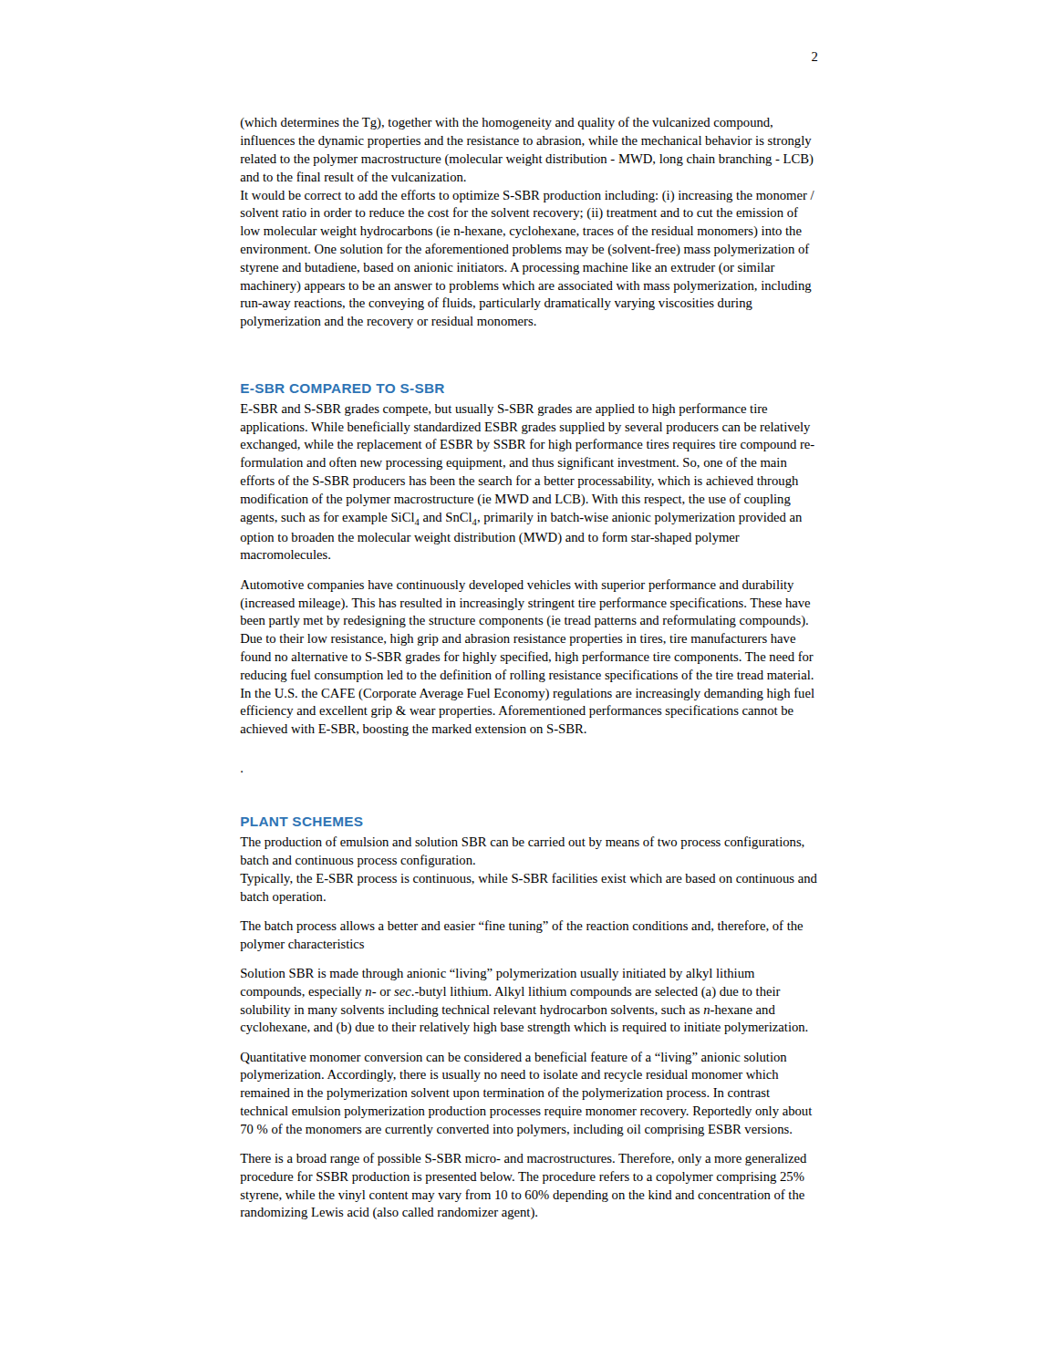2
(which determines the Tg), together with the homogeneity and quality of the vulcanized compound, influences the dynamic properties and the resistance to abrasion, while the mechanical behavior is strongly related to the polymer macrostructure (molecular weight distribution - MWD, long chain branching - LCB) and to the final result of the vulcanization.
It would be correct to add the efforts to optimize S-SBR production including: (i) increasing the monomer / solvent ratio in order to reduce the cost for the solvent recovery; (ii) treatment and to cut the emission of low molecular weight hydrocarbons (ie n-hexane, cyclohexane, traces of the residual monomers) into the environment. One solution for the aforementioned problems may be (solvent-free) mass polymerization of styrene and butadiene, based on anionic initiators. A processing machine like an extruder (or similar machinery) appears to be an answer to problems which are associated with mass polymerization, including run-away reactions, the conveying of fluids, particularly dramatically varying viscosities during polymerization and the recovery or residual monomers.
E-SBR COMPARED TO S-SBR
E-SBR and S-SBR grades compete, but usually S-SBR grades are applied to high performance tire applications. While beneficially standardized ESBR grades supplied by several producers can be relatively exchanged, while the replacement of ESBR by SSBR for high performance tires requires tire compound re-formulation and often new processing equipment, and thus significant investment. So, one of the main efforts of the S-SBR producers has been the search for a better processability, which is achieved through modification of the polymer macrostructure (ie MWD and LCB). With this respect, the use of coupling agents, such as for example SiCl4 and SnCl4, primarily in batch-wise anionic polymerization provided an option to broaden the molecular weight distribution (MWD) and to form star-shaped polymer macromolecules.
Automotive companies have continuously developed vehicles with superior performance and durability (increased mileage). This has resulted in increasingly stringent tire performance specifications. These have been partly met by redesigning the structure components (ie tread patterns and reformulating compounds). Due to their low resistance, high grip and abrasion resistance properties in tires, tire manufacturers have found no alternative to S-SBR grades for highly specified, high performance tire components. The need for reducing fuel consumption led to the definition of rolling resistance specifications of the tire tread material. In the U.S. the CAFE (Corporate Average Fuel Economy) regulations are increasingly demanding high fuel efficiency and excellent grip & wear properties. Aforementioned performances specifications cannot be achieved with E-SBR, boosting the marked extension on S-SBR.
.
PLANT SCHEMES
The production of emulsion and solution SBR can be carried out by means of two process configurations, batch and continuous process configuration.
Typically, the E-SBR process is continuous, while S-SBR facilities exist which are based on continuous and batch operation.
The batch process allows a better and easier “fine tuning” of the reaction conditions and, therefore, of the polymer characteristics
Solution SBR is made through anionic “living” polymerization usually initiated by alkyl lithium compounds, especially n- or sec.-butyl lithium. Alkyl lithium compounds are selected (a) due to their solubility in many solvents including technical relevant hydrocarbon solvents, such as n-hexane and cyclohexane, and (b) due to their relatively high base strength which is required to initiate polymerization.
Quantitative monomer conversion can be considered a beneficial feature of a “living” anionic solution polymerization. Accordingly, there is usually no need to isolate and recycle residual monomer which remained in the polymerization solvent upon termination of the polymerization process. In contrast technical emulsion polymerization production processes require monomer recovery. Reportedly only about 70 % of the monomers are currently converted into polymers, including oil comprising ESBR versions.
There is a broad range of possible S-SBR micro- and macrostructures. Therefore, only a more generalized procedure for SSBR production is presented below. The procedure refers to a copolymer comprising 25% styrene, while the vinyl content may vary from 10 to 60% depending on the kind and concentration of the randomizing Lewis acid (also called randomizer agent).